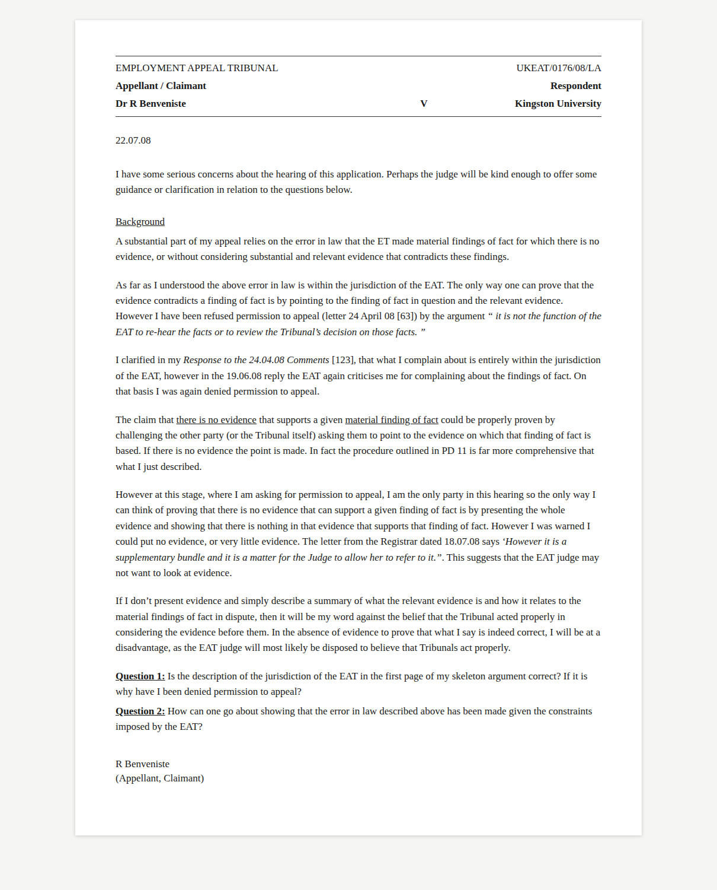| EMPLOYMENT APPEAL TRIBUNAL | | UKEAT/0176/08/LA |
| Appellant / Claimant | | Respondent |
| Dr R Benveniste | V | Kingston University |
22.07.08
I have some serious concerns about the hearing of this application. Perhaps the judge will be kind enough to offer some guidance or clarification in relation to the questions below.
Background
A substantial part of my appeal relies on the error in law that the ET made material findings of fact for which there is no evidence, or without considering substantial and relevant evidence that contradicts these findings.
As far as I understood the above error in law is within the jurisdiction of the EAT. The only way one can prove that the evidence contradicts a finding of fact is by pointing to the finding of fact in question and the relevant evidence. However I have been refused permission to appeal (letter 24 April 08 [63]) by the argument “ it is not the function of the EAT to re-hear the facts or to review the Tribunal’s decision on those facts. ”
I clarified in my Response to the 24.04.08 Comments [123], that what I complain about is entirely within the jurisdiction of the EAT, however in the 19.06.08 reply the EAT again criticises me for complaining about the findings of fact. On that basis I was again denied permission to appeal.
The claim that there is no evidence that supports a given material finding of fact could be properly proven by challenging the other party (or the Tribunal itself) asking them to point to the evidence on which that finding of fact is based. If there is no evidence the point is made. In fact the procedure outlined in PD 11 is far more comprehensive that what I just described.
However at this stage, where I am asking for permission to appeal, I am the only party in this hearing so the only way I can think of proving that there is no evidence that can support a given finding of fact is by presenting the whole evidence and showing that there is nothing in that evidence that supports that finding of fact. However I was warned I could put no evidence, or very little evidence. The letter from the Registrar dated 18.07.08 says ‘However it is a supplementary bundle and it is a matter for the Judge to allow her to refer to it.”. This suggests that the EAT judge may not want to look at evidence.
If I don’t present evidence and simply describe a summary of what the relevant evidence is and how it relates to the material findings of fact in dispute, then it will be my word against the belief that the Tribunal acted properly in considering the evidence before them. In the absence of evidence to prove that what I say is indeed correct, I will be at a disadvantage, as the EAT judge will most likely be disposed to believe that Tribunals act properly.
Question 1: Is the description of the jurisdiction of the EAT in the first page of my skeleton argument correct? If it is why have I been denied permission to appeal?
Question 2: How can one go about showing that the error in law described above has been made given the constraints imposed by the EAT?
R Benveniste
(Appellant, Claimant)